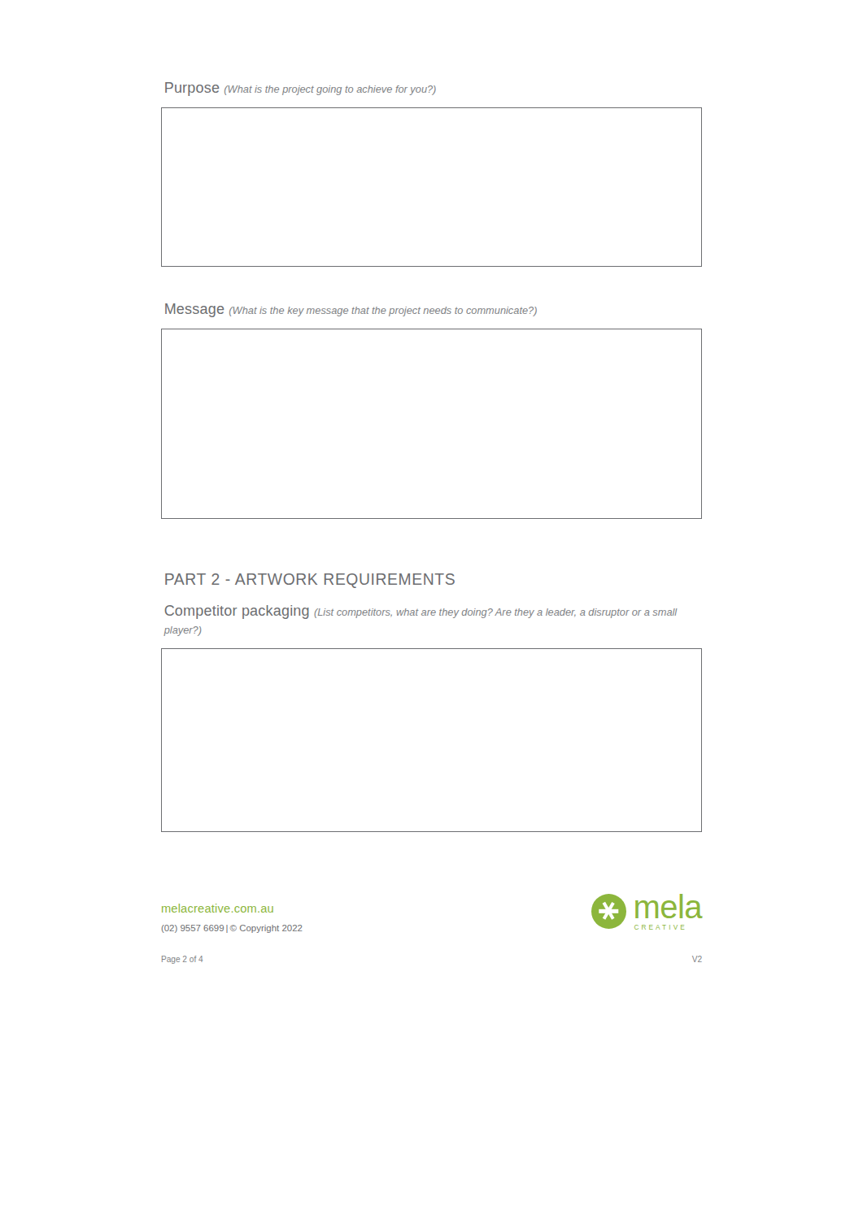Purpose (What is the project going to achieve for you?)
Message (What is the key message that the project needs to communicate?)
Part 2 - Artwork Requirements
Competitor packaging (List competitors, what are they doing? Are they a leader, a disruptor or a small player?)
melacreative.com.au
(02) 9557 6699|© Copyright 2022
mela
CREATIVE
Page 2 of 4
V2